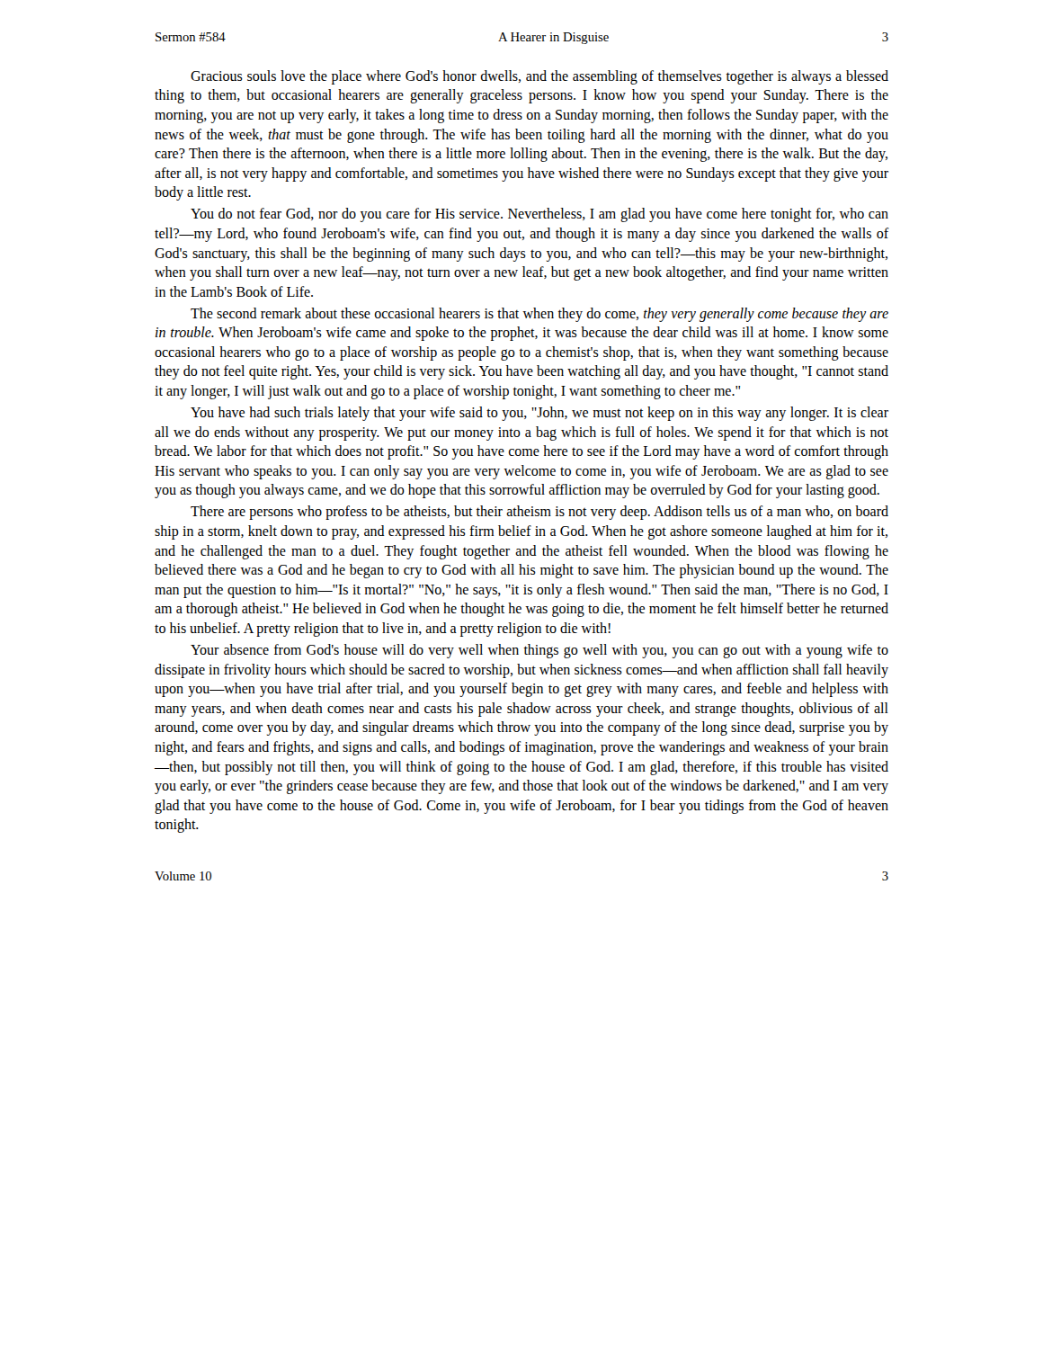Sermon #584 A Hearer in Disguise 3
Gracious souls love the place where God's honor dwells, and the assembling of themselves together is always a blessed thing to them, but occasional hearers are generally graceless persons. I know how you spend your Sunday. There is the morning, you are not up very early, it takes a long time to dress on a Sunday morning, then follows the Sunday paper, with the news of the week, that must be gone through. The wife has been toiling hard all the morning with the dinner, what do you care? Then there is the afternoon, when there is a little more lolling about. Then in the evening, there is the walk. But the day, after all, is not very happy and comfortable, and sometimes you have wished there were no Sundays except that they give your body a little rest.
You do not fear God, nor do you care for His service. Nevertheless, I am glad you have come here tonight for, who can tell?—my Lord, who found Jeroboam's wife, can find you out, and though it is many a day since you darkened the walls of God's sanctuary, this shall be the beginning of many such days to you, and who can tell?—this may be your new-birthnight, when you shall turn over a new leaf—nay, not turn over a new leaf, but get a new book altogether, and find your name written in the Lamb's Book of Life.
The second remark about these occasional hearers is that when they do come, they very generally come because they are in trouble. When Jeroboam's wife came and spoke to the prophet, it was because the dear child was ill at home. I know some occasional hearers who go to a place of worship as people go to a chemist's shop, that is, when they want something because they do not feel quite right. Yes, your child is very sick. You have been watching all day, and you have thought, "I cannot stand it any longer, I will just walk out and go to a place of worship tonight, I want something to cheer me."
You have had such trials lately that your wife said to you, "John, we must not keep on in this way any longer. It is clear all we do ends without any prosperity. We put our money into a bag which is full of holes. We spend it for that which is not bread. We labor for that which does not profit." So you have come here to see if the Lord may have a word of comfort through His servant who speaks to you. I can only say you are very welcome to come in, you wife of Jeroboam. We are as glad to see you as though you always came, and we do hope that this sorrowful affliction may be overruled by God for your lasting good.
There are persons who profess to be atheists, but their atheism is not very deep. Addison tells us of a man who, on board ship in a storm, knelt down to pray, and expressed his firm belief in a God. When he got ashore someone laughed at him for it, and he challenged the man to a duel. They fought together and the atheist fell wounded. When the blood was flowing he believed there was a God and he began to cry to God with all his might to save him. The physician bound up the wound. The man put the question to him—"Is it mortal?" "No," he says, "it is only a flesh wound." Then said the man, "There is no God, I am a thorough atheist." He believed in God when he thought he was going to die, the moment he felt himself better he returned to his unbelief. A pretty religion that to live in, and a pretty religion to die with!
Your absence from God's house will do very well when things go well with you, you can go out with a young wife to dissipate in frivolity hours which should be sacred to worship, but when sickness comes—and when affliction shall fall heavily upon you—when you have trial after trial, and you yourself begin to get grey with many cares, and feeble and helpless with many years, and when death comes near and casts his pale shadow across your cheek, and strange thoughts, oblivious of all around, come over you by day, and singular dreams which throw you into the company of the long since dead, surprise you by night, and fears and frights, and signs and calls, and bodings of imagination, prove the wanderings and weakness of your brain—then, but possibly not till then, you will think of going to the house of God. I am glad, therefore, if this trouble has visited you early, or ever "the grinders cease because they are few, and those that look out of the windows be darkened," and I am very glad that you have come to the house of God. Come in, you wife of Jeroboam, for I bear you tidings from the God of heaven tonight.
Volume 10 3